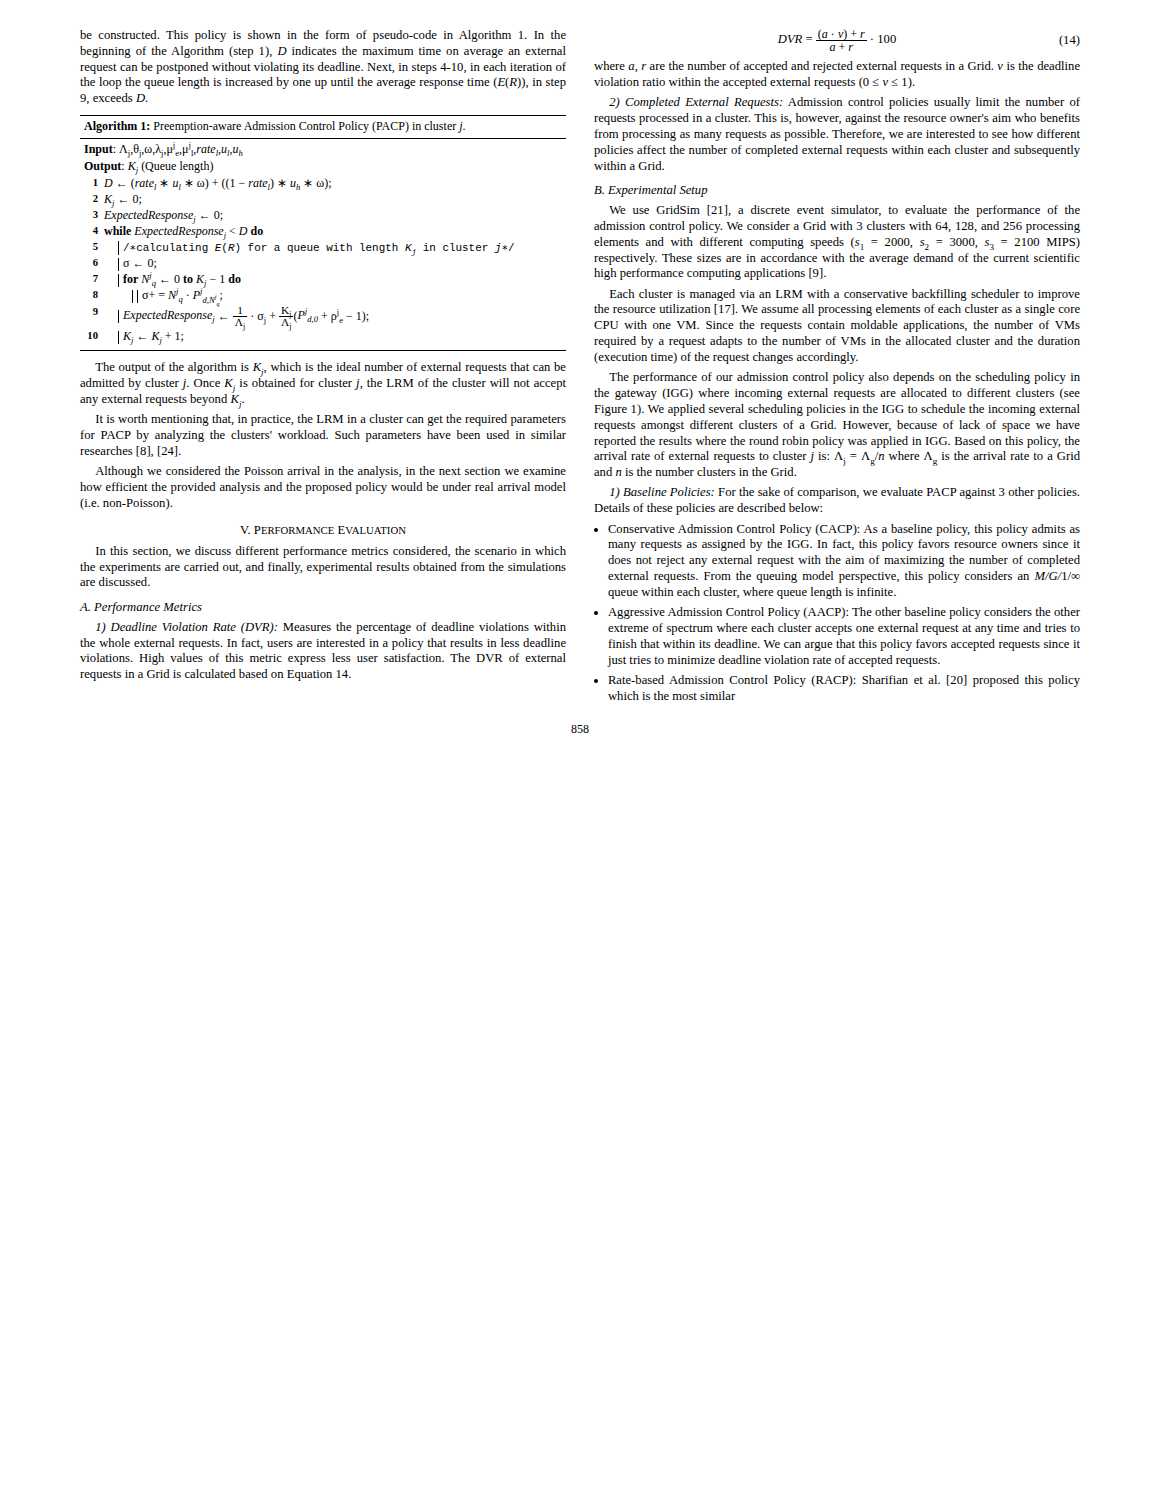be constructed. This policy is shown in the form of pseudo-code in Algorithm 1. In the beginning of the Algorithm (step 1), D indicates the maximum time on average an external request can be postponed without violating its deadline. Next, in steps 4-10, in each iteration of the loop the queue length is increased by one up until the average response time (E(R)), in step 9, exceeds D.
Algorithm 1: Preemption-aware Admission Control Policy (PACP) in cluster j.
Input: Λj,θj,ω,λj,μje,μjl,ratel,ul,uh
Output: Kj (Queue length)
1
D ← (ratel ∗ ul ∗ ω) + ((1 − ratel) ∗ uh ∗ ω);
2
Kj ← 0;
3
ExpectedResponsej ← 0;
4
while ExpectedResponsej < D do
5
/∗calculating E(R) for a queue with length Kj in cluster j∗/
6
σ ← 0;
7
for Njq ← 0 to Kj − 1 do
8
σ+ = Njq · Pjd,Njq;
9
ExpectedResponsej ← 1 Λj · σj + Kj Λj(Pjd,0 + ρje − 1);
10
Kj ← Kj + 1;
The output of the algorithm is Kj, which is the ideal number of external requests that can be admitted by cluster j. Once Kj is obtained for cluster j, the LRM of the cluster will not accept any external requests beyond Kj.
It is worth mentioning that, in practice, the LRM in a cluster can get the required parameters for PACP by analyzing the clusters' workload. Such parameters have been used in similar researches [8], [24].
Although we considered the Poisson arrival in the analysis, in the next section we examine how efficient the provided analysis and the proposed policy would be under real arrival model (i.e. non-Poisson).
V. PERFORMANCE EVALUATION
In this section, we discuss different performance metrics considered, the scenario in which the experiments are carried out, and finally, experimental results obtained from the simulations are discussed.
A. Performance Metrics
1) Deadline Violation Rate (DVR): Measures the percentage of deadline violations within the whole external requests. In fact, users are interested in a policy that results in less deadline violations. High values of this metric express less user satisfaction. The DVR of external requests in a Grid is calculated based on Equation 14.
DVR = (a · v) + r a + r · 100 (14)
where a, r are the number of accepted and rejected external requests in a Grid. v is the deadline violation ratio within the accepted external requests (0 ≤ v ≤ 1).
2) Completed External Requests: Admission control policies usually limit the number of requests processed in a cluster. This is, however, against the resource owner's aim who benefits from processing as many requests as possible. Therefore, we are interested to see how different policies affect the number of completed external requests within each cluster and subsequently within a Grid.
B. Experimental Setup
We use GridSim [21], a discrete event simulator, to evaluate the performance of the admission control policy. We consider a Grid with 3 clusters with 64, 128, and 256 processing elements and with different computing speeds (s1 = 2000, s2 = 3000, s3 = 2100 MIPS) respectively. These sizes are in accordance with the average demand of the current scientific high performance computing applications [9].
Each cluster is managed via an LRM with a conservative backfilling scheduler to improve the resource utilization [17]. We assume all processing elements of each cluster as a single core CPU with one VM. Since the requests contain moldable applications, the number of VMs required by a request adapts to the number of VMs in the allocated cluster and the duration (execution time) of the request changes accordingly.
The performance of our admission control policy also depends on the scheduling policy in the gateway (IGG) where incoming external requests are allocated to different clusters (see Figure 1). We applied several scheduling policies in the IGG to schedule the incoming external requests amongst different clusters of a Grid. However, because of lack of space we have reported the results where the round robin policy was applied in IGG. Based on this policy, the arrival rate of external requests to cluster j is: Λj = Λg/n where Λg is the arrival rate to a Grid and n is the number clusters in the Grid.
1) Baseline Policies: For the sake of comparison, we evaluate PACP against 3 other policies. Details of these policies are described below:
Conservative Admission Control Policy (CACP): As a baseline policy, this policy admits as many requests as assigned by the IGG. In fact, this policy favors resource owners since it does not reject any external request with the aim of maximizing the number of completed external requests. From the queuing model perspective, this policy considers an M/G/1/∞ queue within each cluster, where queue length is infinite.
Aggressive Admission Control Policy (AACP): The other baseline policy considers the other extreme of spectrum where each cluster accepts one external request at any time and tries to finish that within its deadline. We can argue that this policy favors accepted requests since it just tries to minimize deadline violation rate of accepted requests.
Rate-based Admission Control Policy (RACP): Sharifian et al. [20] proposed this policy which is the most similar
858